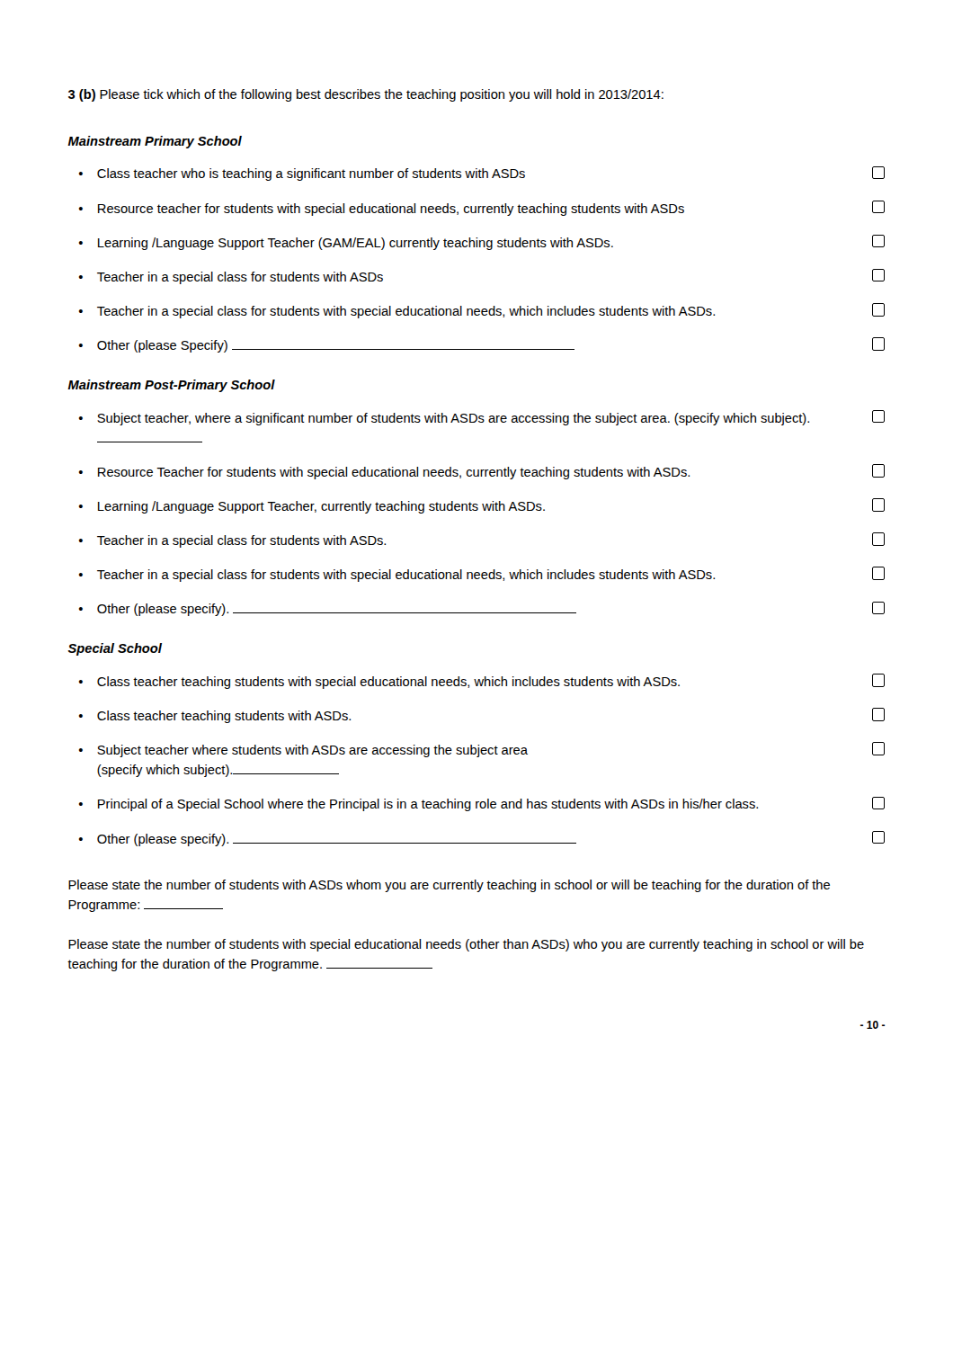3 (b) Please tick which of the following best describes the teaching position you will hold in 2013/2014:
Mainstream Primary School
Class teacher who is teaching a significant number of students with ASDs
Resource teacher for students with special educational needs, currently teaching students with ASDs
Learning /Language Support Teacher (GAM/EAL) currently teaching students with ASDs.
Teacher in a special class for students with ASDs
Teacher in a special class for students with special educational needs, which includes students with ASDs.
Other (please Specify)
Mainstream Post-Primary School
Subject teacher, where a significant number of students with ASDs are accessing the subject area. (specify which subject).
Resource Teacher for students with special educational needs, currently teaching students with ASDs.
Learning /Language Support Teacher, currently teaching students with ASDs.
Teacher in a special class for students with ASDs.
Teacher in a special class for students with special educational needs, which includes students with ASDs.
Other (please specify).
Special School
Class teacher teaching students with special educational needs, which includes students with ASDs.
Class teacher teaching students with ASDs.
Subject teacher where students with ASDs are accessing the subject area
(specify which subject).
Principal of a Special School where the Principal is in a teaching role and has students with ASDs in his/her class.
Other (please specify).
Please state the number of students with ASDs whom you are currently teaching in school or will be teaching for the duration of the Programme:
Please state the number of students with special educational needs (other than ASDs) who you are currently teaching in school or will be teaching for the duration of the Programme.
- 10 -